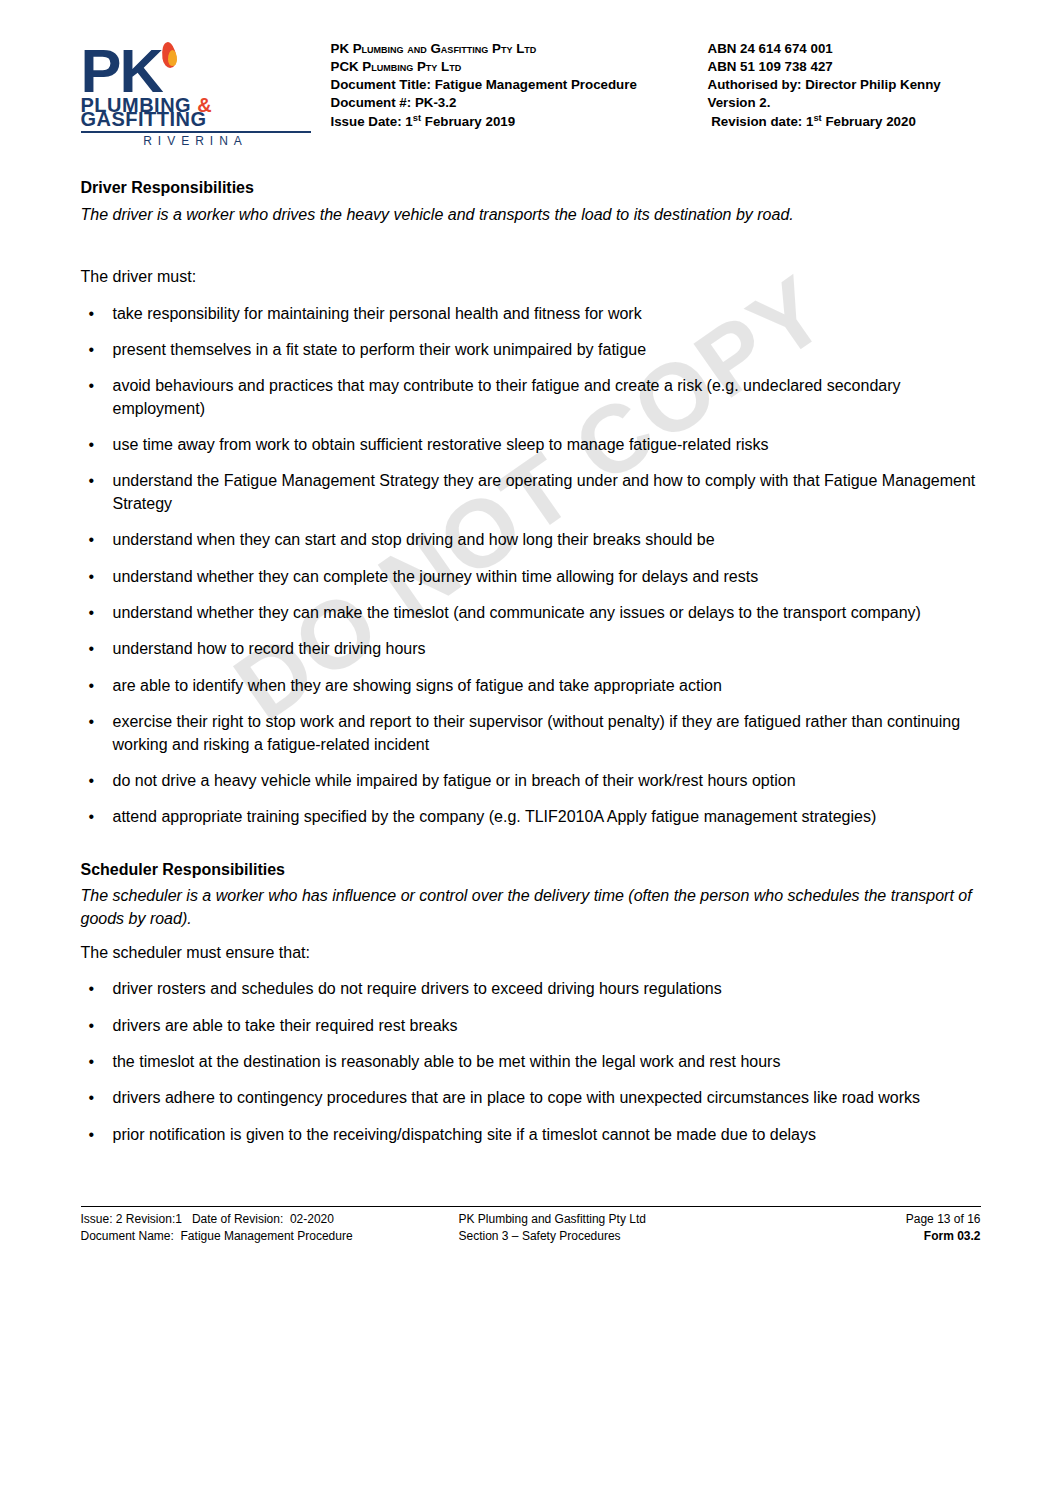PK
PLUMBING &
GASFITTING
RIVERINA
PK Plumbing and Gasfitting Pty Ltd
PCK Plumbing Pty Ltd
Document Title: Fatigue Management Procedure
Document #: PK-3.2
Issue Date: 1st February 2019
ABN 24 614 674 001
ABN 51 109 738 427
Authorised by: Director Philip Kenny
Version 2.
Revision date: 1st February 2020
DO NOT COPY
Driver Responsibilities
The driver is a worker who drives the heavy vehicle and transports the load to its destination by road.
The driver must:
take responsibility for maintaining their personal health and fitness for work
present themselves in a fit state to perform their work unimpaired by fatigue
avoid behaviours and practices that may contribute to their fatigue and create a risk (e.g. undeclared secondary employment)
use time away from work to obtain sufficient restorative sleep to manage fatigue-related risks
understand the Fatigue Management Strategy they are operating under and how to comply with that Fatigue Management Strategy
understand when they can start and stop driving and how long their breaks should be
understand whether they can complete the journey within time allowing for delays and rests
understand whether they can make the timeslot (and communicate any issues or delays to the transport company)
understand how to record their driving hours
are able to identify when they are showing signs of fatigue and take appropriate action
exercise their right to stop work and report to their supervisor (without penalty) if they are fatigued rather than continuing working and risking a fatigue-related incident
do not drive a heavy vehicle while impaired by fatigue or in breach of their work/rest hours option
attend appropriate training specified by the company (e.g. TLIF2010A Apply fatigue management strategies)
Scheduler Responsibilities
The scheduler is a worker who has influence or control over the delivery time (often the person who schedules the transport of goods by road).
The scheduler must ensure that:
driver rosters and schedules do not require drivers to exceed driving hours regulations
drivers are able to take their required rest breaks
the timeslot at the destination is reasonably able to be met within the legal work and rest hours
drivers adhere to contingency procedures that are in place to cope with unexpected circumstances like road works
prior notification is given to the receiving/dispatching site if a timeslot cannot be made due to delays
Issue: 2 Revision:1 Date of Revision: 02-2020
Document Name: Fatigue Management Procedure
PK Plumbing and Gasfitting Pty Ltd
Section 3 – Safety Procedures
Page 13 of 16
Form 03.2